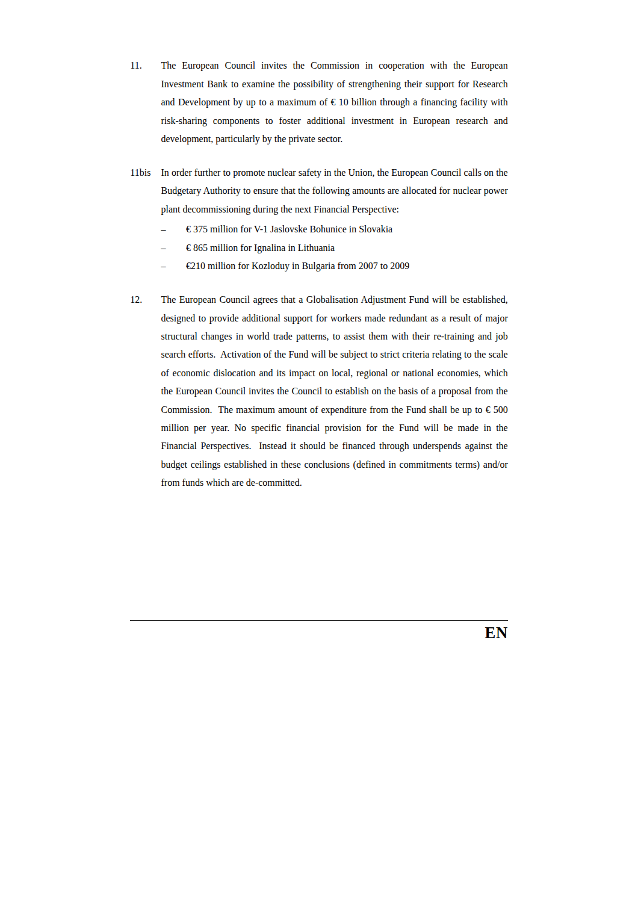11.
The European Council invites the Commission in cooperation with the European Investment Bank to examine the possibility of strengthening their support for Research and Development by up to a maximum of € 10 billion through a financing facility with risk-sharing components to foster additional investment in European research and development, particularly by the private sector.
11bis
In order further to promote nuclear safety in the Union, the European Council calls on the Budgetary Authority to ensure that the following amounts are allocated for nuclear power plant decommissioning during the next Financial Perspective:
–€ 375 million for V-1 Jaslovske Bohunice in Slovakia
–€ 865 million for Ignalina in Lithuania
–€210 million for Kozloduy in Bulgaria from 2007 to 2009
12.
The European Council agrees that a Globalisation Adjustment Fund will be established, designed to provide additional support for workers made redundant as a result of major structural changes in world trade patterns, to assist them with their re-training and job search efforts. Activation of the Fund will be subject to strict criteria relating to the scale of economic dislocation and its impact on local, regional or national economies, which the European Council invites the Council to establish on the basis of a proposal from the Commission. The maximum amount of expenditure from the Fund shall be up to € 500 million per year. No specific financial provision for the Fund will be made in the Financial Perspectives. Instead it should be financed through underspends against the budget ceilings established in these conclusions (defined in commitments terms) and/or from funds which are de-committed.
EN